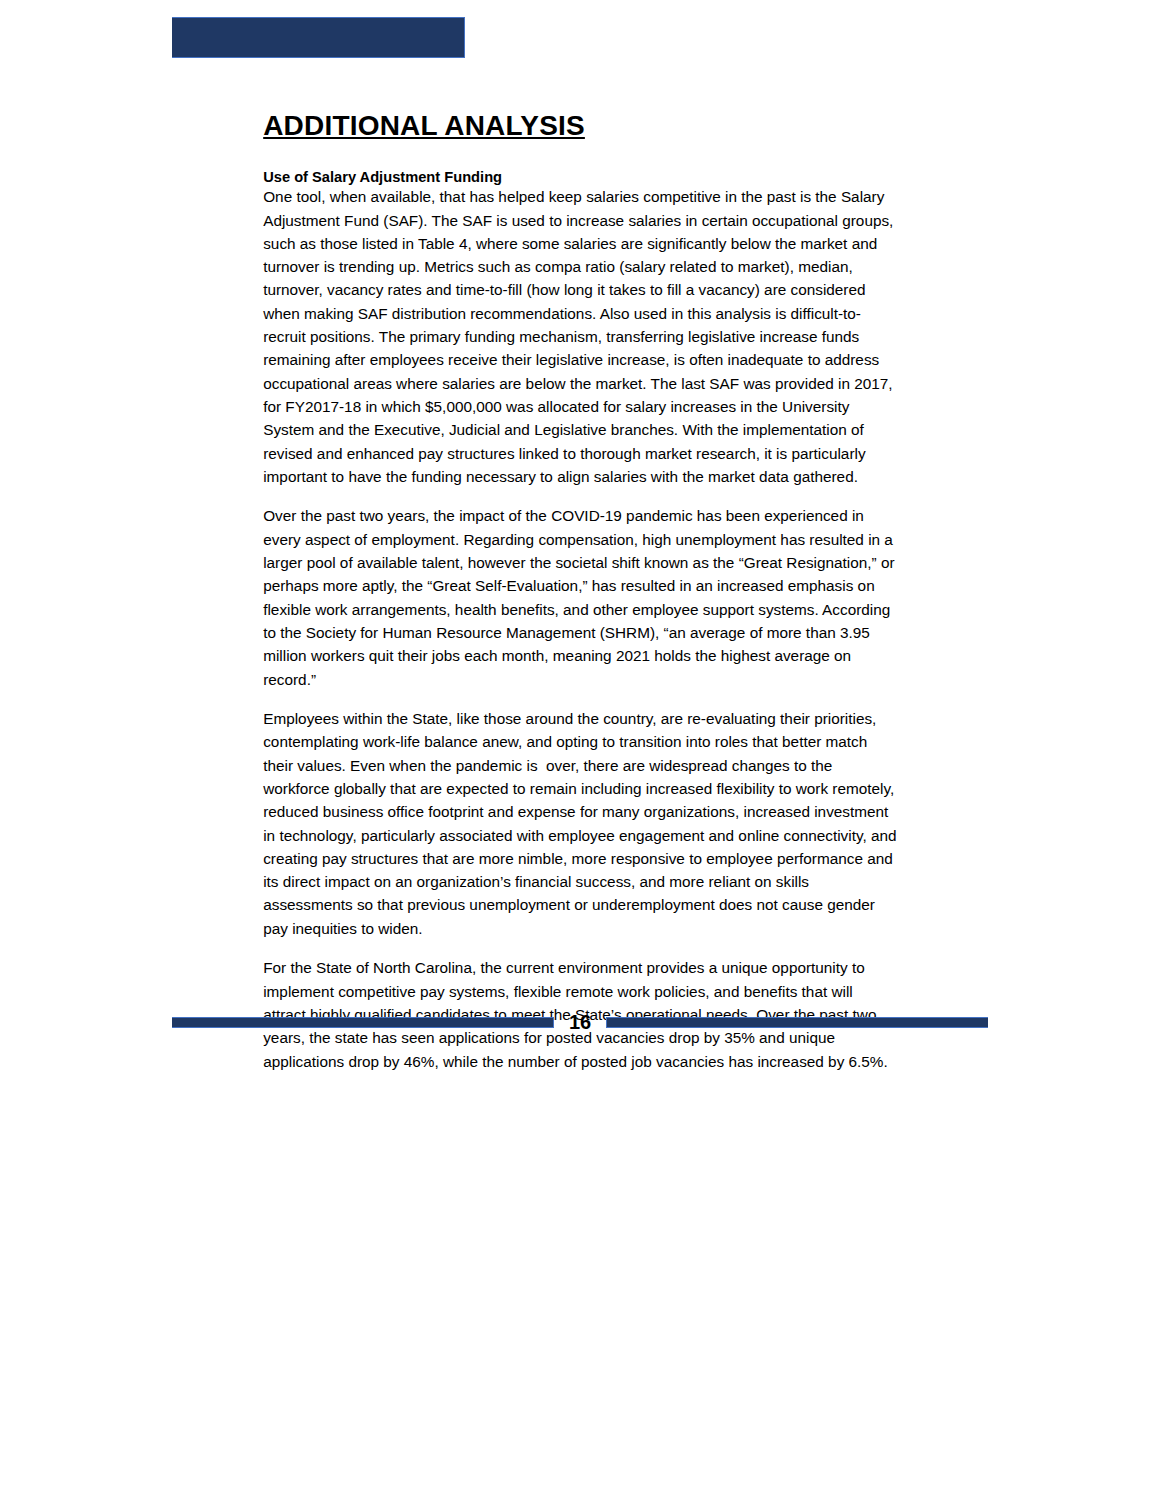ADDITIONAL ANALYSIS
Use of Salary Adjustment Funding
One tool, when available, that has helped keep salaries competitive in the past is the Salary Adjustment Fund (SAF). The SAF is used to increase salaries in certain occupational groups, such as those listed in Table 4, where some salaries are significantly below the market and turnover is trending up. Metrics such as compa ratio (salary related to market), median, turnover, vacancy rates and time-to-fill (how long it takes to fill a vacancy) are considered when making SAF distribution recommendations. Also used in this analysis is difficult-to-recruit positions. The primary funding mechanism, transferring legislative increase funds remaining after employees receive their legislative increase, is often inadequate to address occupational areas where salaries are below the market. The last SAF was provided in 2017, for FY2017-18 in which $5,000,000 was allocated for salary increases in the University System and the Executive, Judicial and Legislative branches. With the implementation of revised and enhanced pay structures linked to thorough market research, it is particularly important to have the funding necessary to align salaries with the market data gathered.
Over the past two years, the impact of the COVID-19 pandemic has been experienced in every aspect of employment. Regarding compensation, high unemployment has resulted in a larger pool of available talent, however the societal shift known as the “Great Resignation,” or perhaps more aptly, the “Great Self-Evaluation,” has resulted in an increased emphasis on flexible work arrangements, health benefits, and other employee support systems. According to the Society for Human Resource Management (SHRM), “an average of more than 3.95 million workers quit their jobs each month, meaning 2021 holds the highest average on record.”
Employees within the State, like those around the country, are re-evaluating their priorities, contemplating work-life balance anew, and opting to transition into roles that better match their values. Even when the pandemic is over, there are widespread changes to the workforce globally that are expected to remain including increased flexibility to work remotely, reduced business office footprint and expense for many organizations, increased investment in technology, particularly associated with employee engagement and online connectivity, and creating pay structures that are more nimble, more responsive to employee performance and its direct impact on an organization’s financial success, and more reliant on skills assessments so that previous unemployment or underemployment does not cause gender pay inequities to widen.
For the State of North Carolina, the current environment provides a unique opportunity to implement competitive pay systems, flexible remote work policies, and benefits that will attract highly qualified candidates to meet the State’s operational needs. Over the past two years, the state has seen applications for posted vacancies drop by 35% and unique applications drop by 46%, while the number of posted job vacancies has increased by 6.5%.
16